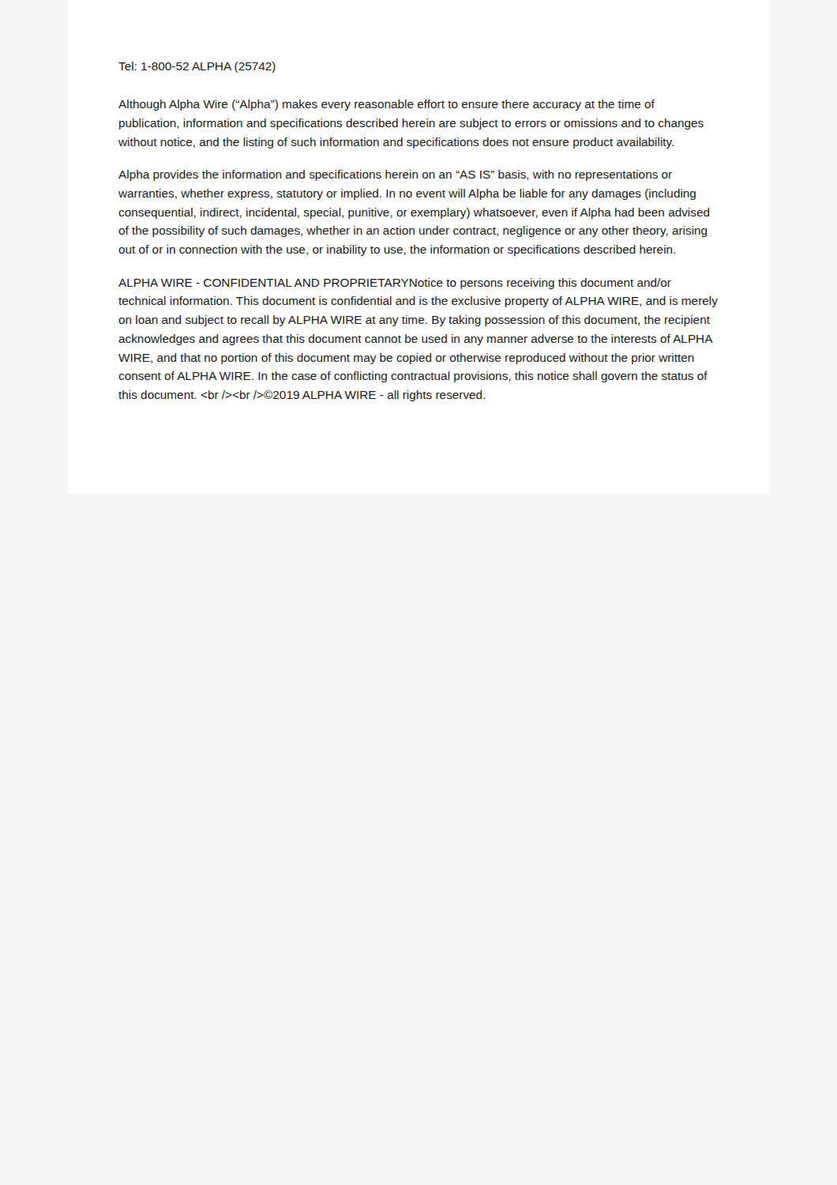Tel: 1-800-52 ALPHA (25742)
Although Alpha Wire (“Alpha”) makes every reasonable effort to ensure there accuracy at the time of publication, information and specifications described herein are subject to errors or omissions and to changes without notice, and the listing of such information and specifications does not ensure product availability.
Alpha provides the information and specifications herein on an “AS IS” basis, with no representations or warranties, whether express, statutory or implied. In no event will Alpha be liable for any damages (including consequential, indirect, incidental, special, punitive, or exemplary) whatsoever, even if Alpha had been advised of the possibility of such damages, whether in an action under contract, negligence or any other theory, arising out of or in connection with the use, or inability to use, the information or specifications described herein.
ALPHA WIRE - CONFIDENTIAL AND PROPRIETARYNotice to persons receiving this document and/or technical information. This document is confidential and is the exclusive property of ALPHA WIRE, and is merely on loan and subject to recall by ALPHA WIRE at any time. By taking possession of this document, the recipient acknowledges and agrees that this document cannot be used in any manner adverse to the interests of ALPHA WIRE, and that no portion of this document may be copied or otherwise reproduced without the prior written consent of ALPHA WIRE. In the case of conflicting contractual provisions, this notice shall govern the status of this document. <br /><br />©2019 ALPHA WIRE - all rights reserved.